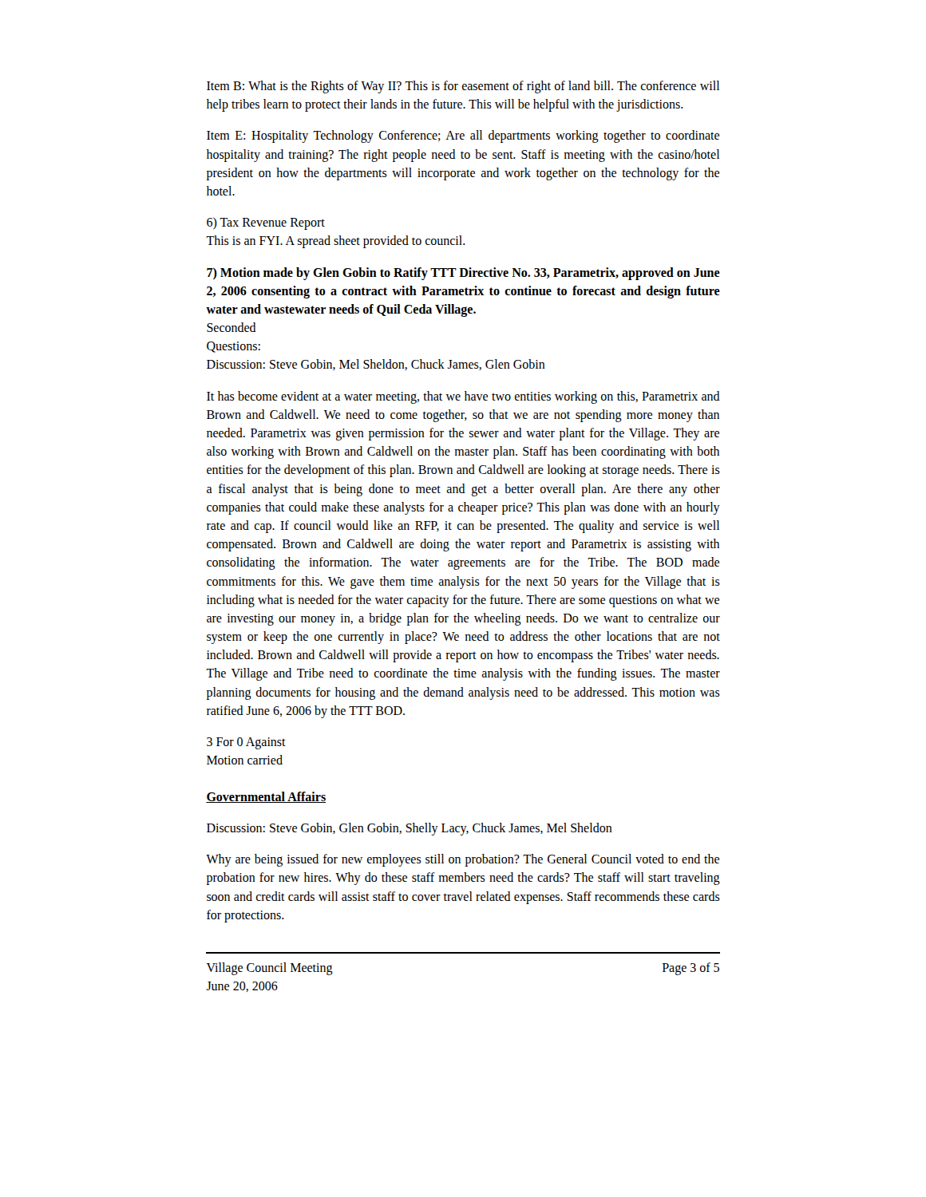Item B: What is the Rights of Way II? This is for easement of right of land bill. The conference will help tribes learn to protect their lands in the future. This will be helpful with the jurisdictions.
Item E: Hospitality Technology Conference; Are all departments working together to coordinate hospitality and training? The right people need to be sent. Staff is meeting with the casino/hotel president on how the departments will incorporate and work together on the technology for the hotel.
6) Tax Revenue Report
This is an FYI. A spread sheet provided to council.
7) Motion made by Glen Gobin to Ratify TTT Directive No. 33, Parametrix, approved on June 2, 2006 consenting to a contract with Parametrix to continue to forecast and design future water and wastewater needs of Quil Ceda Village.
Seconded
Questions:
Discussion: Steve Gobin, Mel Sheldon, Chuck James, Glen Gobin
It has become evident at a water meeting, that we have two entities working on this, Parametrix and Brown and Caldwell. We need to come together, so that we are not spending more money than needed. Parametrix was given permission for the sewer and water plant for the Village. They are also working with Brown and Caldwell on the master plan. Staff has been coordinating with both entities for the development of this plan. Brown and Caldwell are looking at storage needs. There is a fiscal analyst that is being done to meet and get a better overall plan. Are there any other companies that could make these analysts for a cheaper price? This plan was done with an hourly rate and cap. If council would like an RFP, it can be presented. The quality and service is well compensated. Brown and Caldwell are doing the water report and Parametrix is assisting with consolidating the information. The water agreements are for the Tribe. The BOD made commitments for this. We gave them time analysis for the next 50 years for the Village that is including what is needed for the water capacity for the future. There are some questions on what we are investing our money in, a bridge plan for the wheeling needs. Do we want to centralize our system or keep the one currently in place? We need to address the other locations that are not included. Brown and Caldwell will provide a report on how to encompass the Tribes' water needs. The Village and Tribe need to coordinate the time analysis with the funding issues. The master planning documents for housing and the demand analysis need to be addressed. This motion was ratified June 6, 2006 by the TTT BOD.
3 For 0 Against
Motion carried
Governmental Affairs
Discussion: Steve Gobin, Glen Gobin, Shelly Lacy, Chuck James, Mel Sheldon
Why are being issued for new employees still on probation? The General Council voted to end the probation for new hires. Why do these staff members need the cards? The staff will start traveling soon and credit cards will assist staff to cover travel related expenses. Staff recommends these cards for protections.
Village Council Meeting
June 20, 2006
Page 3 of 5